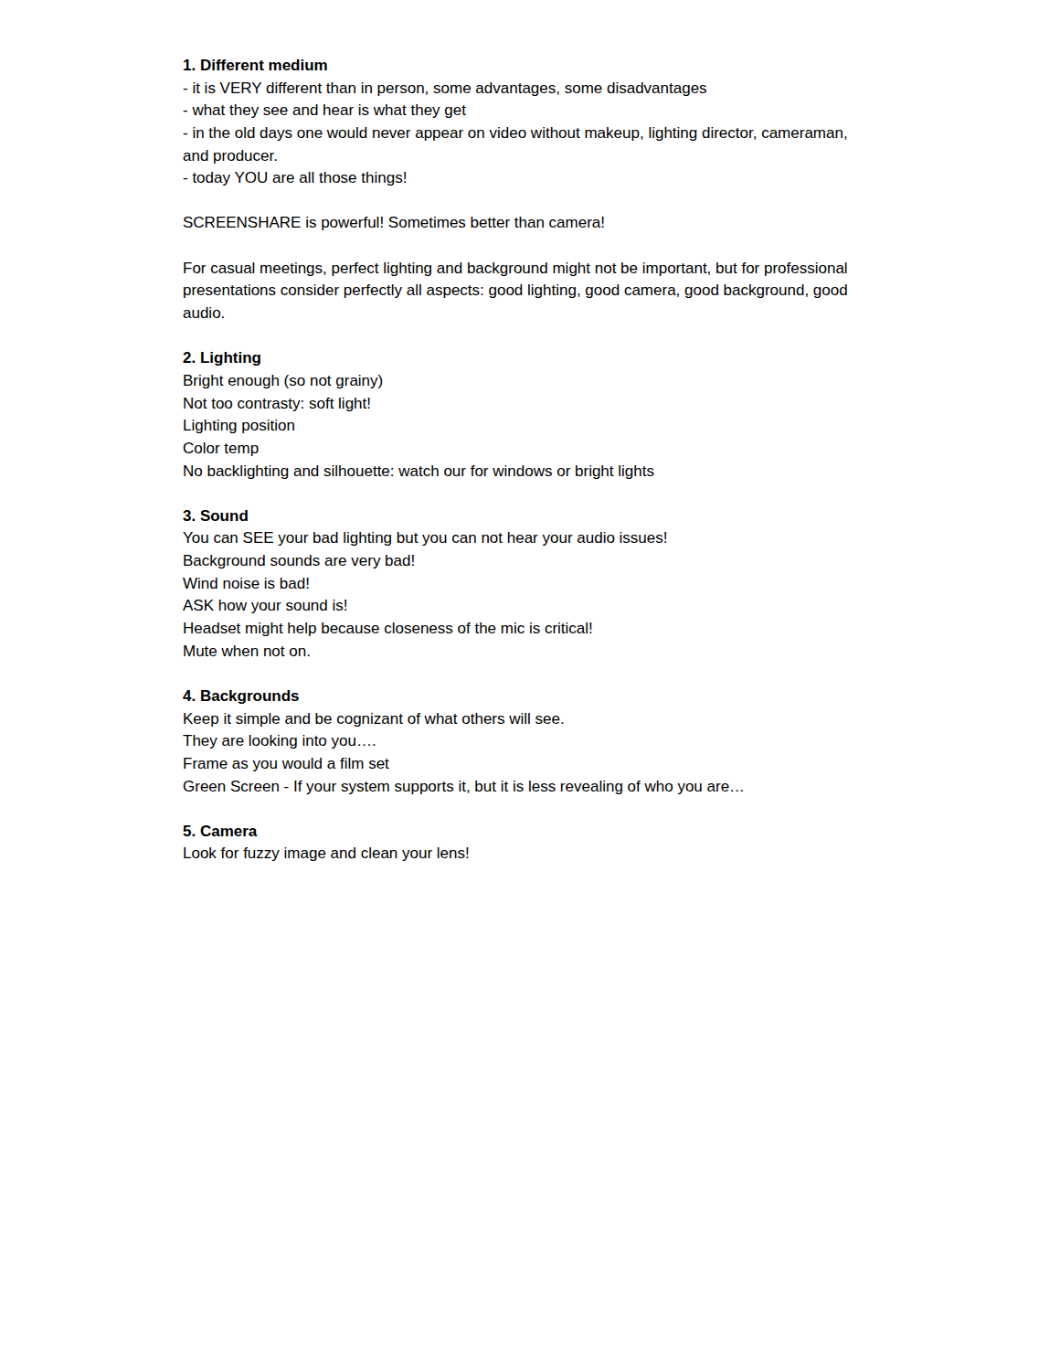1. Different medium
- it is VERY different than in person, some advantages, some disadvantages
- what they see and hear is what they get
- in the old days one would never appear on video without makeup, lighting director, cameraman, and producer.
- today YOU are all those things!
SCREENSHARE is powerful! Sometimes better than camera!
For casual meetings, perfect lighting and background might not be important, but for professional presentations consider perfectly all aspects: good lighting, good camera, good background, good audio.
2. Lighting
Bright enough (so not grainy)
Not too contrasty: soft light!
Lighting position
Color temp
No backlighting and silhouette: watch our for windows or bright lights
3. Sound
You can SEE your bad lighting but you can not hear your audio issues!
Background sounds are very bad!
Wind noise is bad!
ASK how your sound is!
Headset might help because closeness of the mic is critical!
Mute when not on.
4. Backgrounds
Keep it simple and be cognizant of what others will see.
They are looking into you….
Frame as you would a film set
Green Screen - If your system supports it, but it is less revealing of who you are…
5. Camera
Look for fuzzy image and clean your lens!